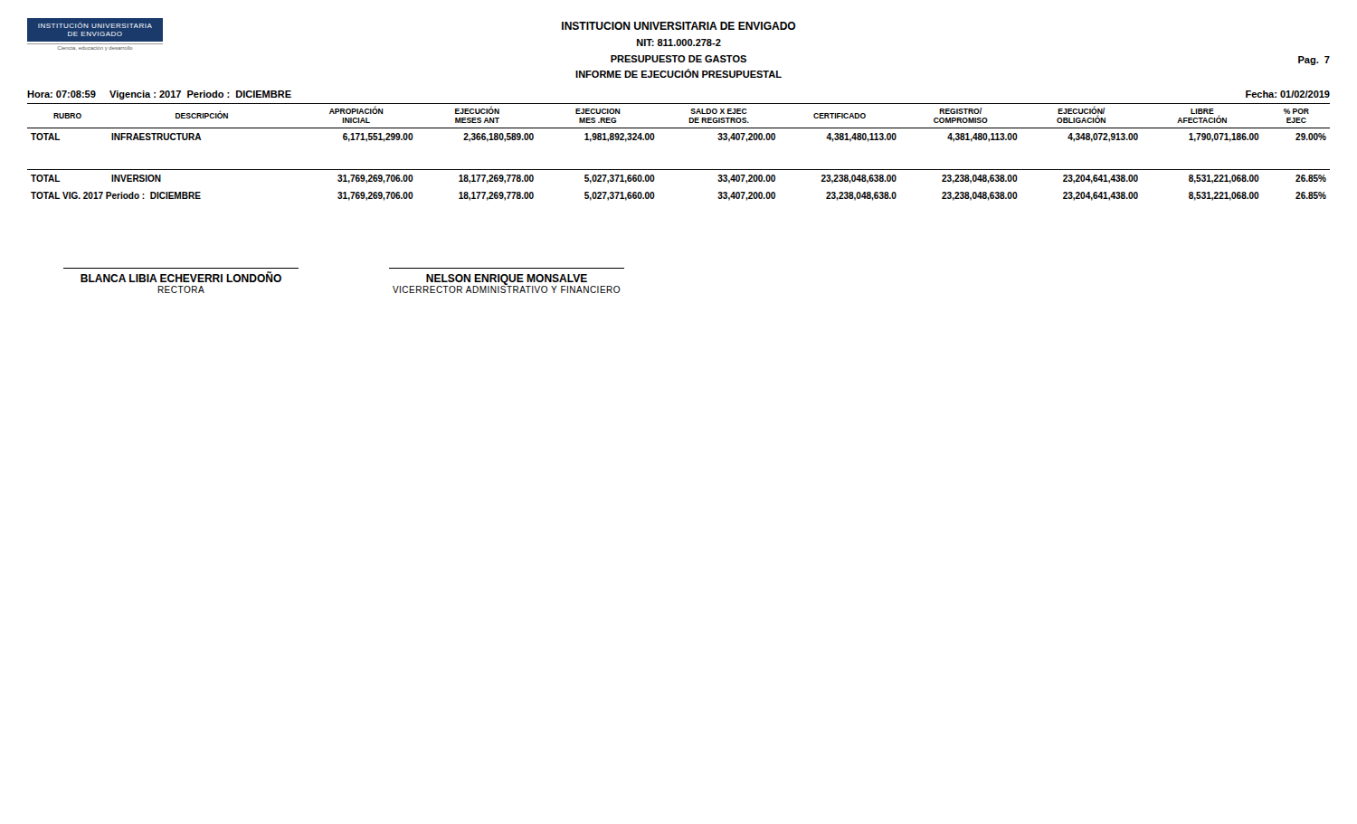INSTITUCIÓN UNIVERSITARIA DE ENVIGADO
Ciencia, educación y desarrollo
INSTITUCION UNIVERSITARIA DE ENVIGADO
NIT: 811.000.278-2
PRESUPUESTO DE GASTOS
INFORME DE EJECUCIÓN PRESUPUESTAL
Pag. 7
Hora: 07:08:59 Vigencia : 2017 Periodo : DICIEMBRE
Fecha: 01/02/2019
| RUBRO | DESCRIPCIÓN | APROPIACIÓN INICIAL | EJECUCIÓN MESES ANT | EJECUCION MES .REG | SALDO X EJEC DE REGISTROS. | CERTIFICADO | REGISTRO/ COMPROMISO | EJECUCIÓN/ OBLIGACIÓN | LIBRE AFECTACIÓN | % POR EJEC |
| --- | --- | --- | --- | --- | --- | --- | --- | --- | --- | --- |
| TOTAL | INFRAESTRUCTURA | 6,171,551,299.00 | 2,366,180,589.00 | 1,981,892,324.00 | 33,407,200.00 | 4,381,480,113.00 | 4,381,480,113.00 | 4,348,072,913.00 | 1,790,071,186.00 | 29.00% |
| TOTAL | INVERSION | 31,769,269,706.00 | 18,177,269,778.00 | 5,027,371,660.00 | 33,407,200.00 | 23,238,048,638.00 | 23,238,048,638.00 | 23,204,641,438.00 | 8,531,221,068.00 | 26.85% |
| TOTAL VIG. 2017 Periodo : DICIEMBRE | 31,769,269,706.00 | 18,177,269,778.00 | 5,027,371,660.00 | 33,407,200.00 | 23,238,048,638.0 | 23,238,048,638.00 | 23,204,641,438.00 | 8,531,221,068.00 | 26.85% |
BLANCA LIBIA ECHEVERRI LONDOÑO
RECTORA
NELSON ENRIQUE MONSALVE
VICERRECTOR ADMINISTRATIVO Y FINANCIERO